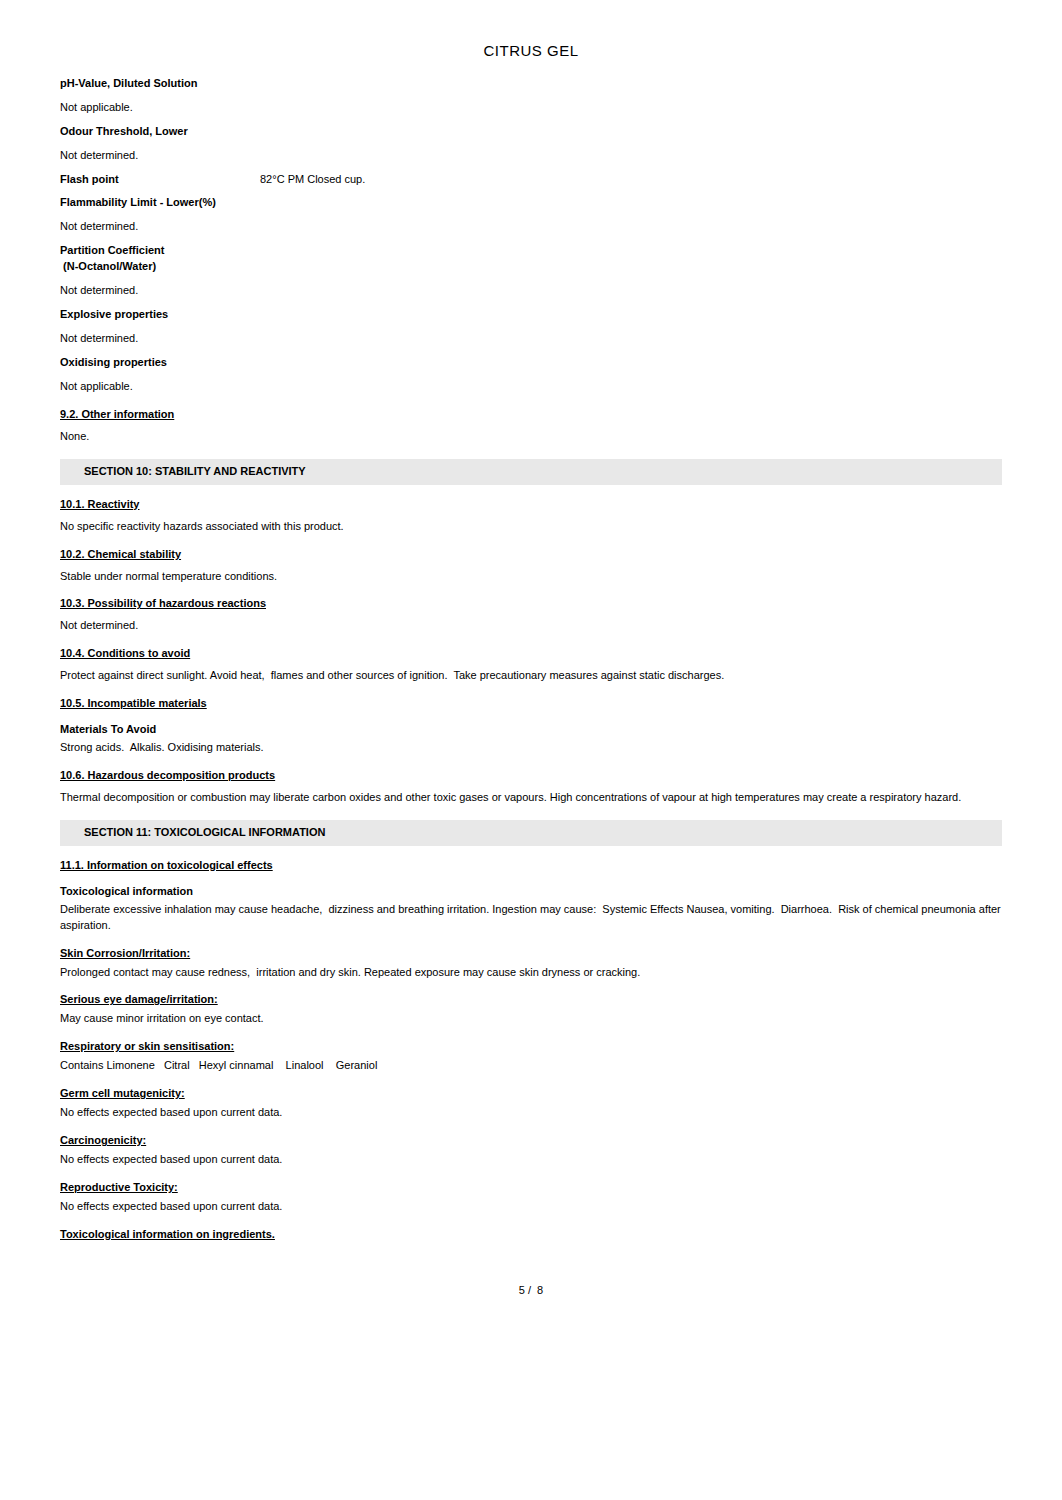CITRUS GEL
pH-Value, Diluted Solution
Not applicable.
Odour Threshold, Lower
Not determined.
Flash point82°C PM Closed cup.
Flammability Limit - Lower(%)
Not determined.
Partition Coefficient
(N-Octanol/Water)
Not determined.
Explosive properties
Not determined.
Oxidising properties
Not applicable.
9.2. Other information
None.
SECTION 10: STABILITY AND REACTIVITY
10.1. Reactivity
No specific reactivity hazards associated with this product.
10.2. Chemical stability
Stable under normal temperature conditions.
10.3. Possibility of hazardous reactions
Not determined.
10.4. Conditions to avoid
Protect against direct sunlight. Avoid heat, flames and other sources of ignition. Take precautionary measures against static discharges.
10.5. Incompatible materials
Materials To Avoid
Strong acids. Alkalis. Oxidising materials.
10.6. Hazardous decomposition products
Thermal decomposition or combustion may liberate carbon oxides and other toxic gases or vapours. High concentrations of vapour at high temperatures may create a respiratory hazard.
SECTION 11: TOXICOLOGICAL INFORMATION
11.1. Information on toxicological effects
Toxicological information
Deliberate excessive inhalation may cause headache, dizziness and breathing irritation. Ingestion may cause: Systemic Effects Nausea, vomiting. Diarrhoea. Risk of chemical pneumonia after aspiration.
Skin Corrosion/Irritation:
Prolonged contact may cause redness, irritation and dry skin. Repeated exposure may cause skin dryness or cracking.
Serious eye damage/irritation:
May cause minor irritation on eye contact.
Respiratory or skin sensitisation:
Contains Limonene Citral Hexyl cinnamal Linalool Geraniol
Germ cell mutagenicity:
No effects expected based upon current data.
Carcinogenicity:
No effects expected based upon current data.
Reproductive Toxicity:
No effects expected based upon current data.
Toxicological information on ingredients.
5 / 8